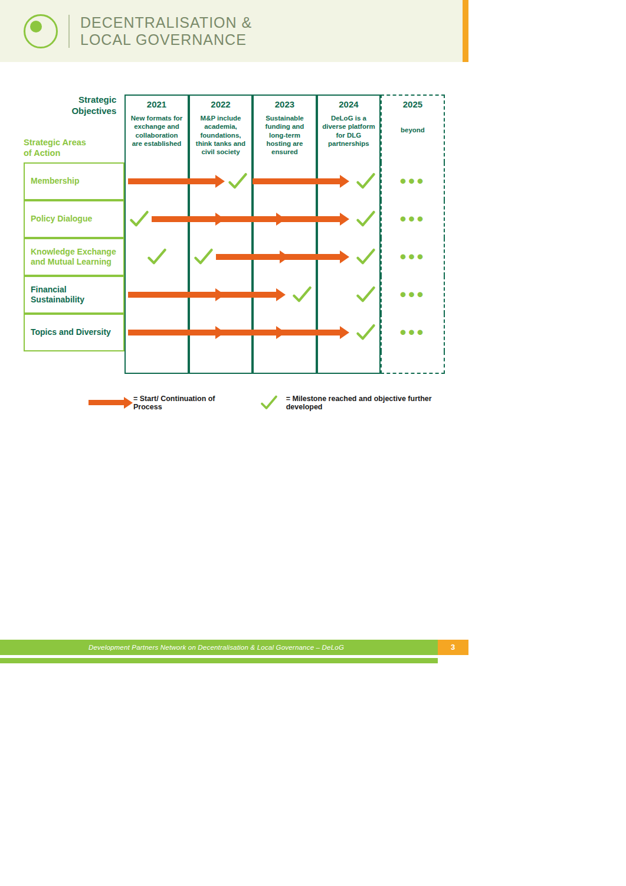DECENTRALISATION &
LOCAL GOVERNANCE
| Strategic Objectives Strategic Areas of Action | 2021 New formats for exchange and collaboration are established | 2022 M&P include academia, foundations, think tanks and civil society | 2023 Sustainable funding and long-term hosting are ensured | 2024 DeLoG is a diverse platform for DLG partnerships | 2025 beyond |
| Membership | | | | | ••• |
| Policy Dialogue | | | | | ••• |
| Knowledge Exchange and Mutual Learning | | | | | ••• |
| Financial Sustainability | | | | | ••• |
| Topics and Diversity | | | | | ••• |
= Start/ Continuation of Process
= Milestone reached and objective further developed
Development Partners Network on Decentralisation & Local Governance – DeLoG
3